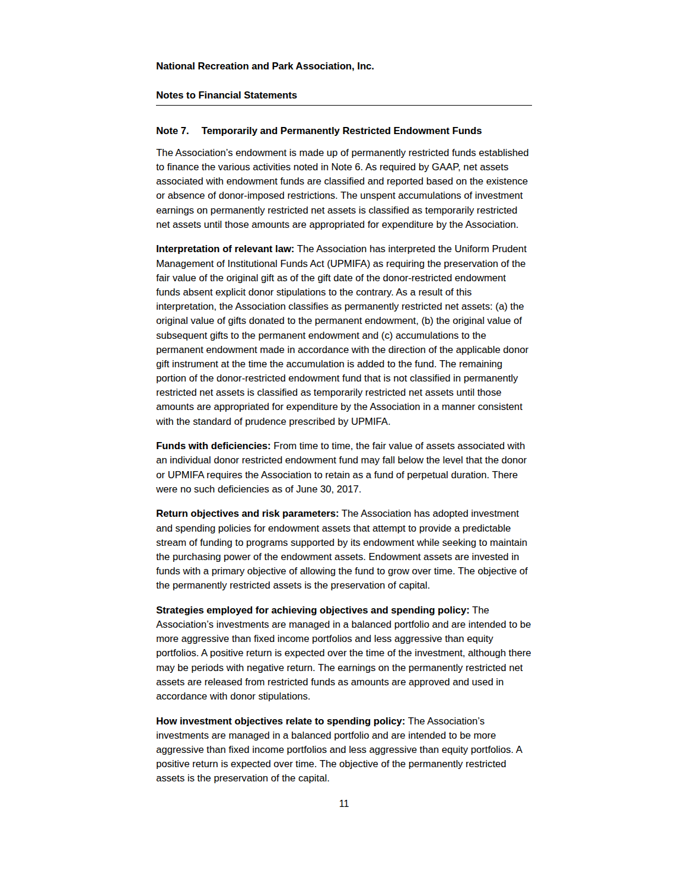National Recreation and Park Association, Inc.
Notes to Financial Statements
Note 7. Temporarily and Permanently Restricted Endowment Funds
The Association’s endowment is made up of permanently restricted funds established to finance the various activities noted in Note 6. As required by GAAP, net assets associated with endowment funds are classified and reported based on the existence or absence of donor-imposed restrictions. The unspent accumulations of investment earnings on permanently restricted net assets is classified as temporarily restricted net assets until those amounts are appropriated for expenditure by the Association.
Interpretation of relevant law: The Association has interpreted the Uniform Prudent Management of Institutional Funds Act (UPMIFA) as requiring the preservation of the fair value of the original gift as of the gift date of the donor-restricted endowment funds absent explicit donor stipulations to the contrary. As a result of this interpretation, the Association classifies as permanently restricted net assets: (a) the original value of gifts donated to the permanent endowment, (b) the original value of subsequent gifts to the permanent endowment and (c) accumulations to the permanent endowment made in accordance with the direction of the applicable donor gift instrument at the time the accumulation is added to the fund. The remaining portion of the donor-restricted endowment fund that is not classified in permanently restricted net assets is classified as temporarily restricted net assets until those amounts are appropriated for expenditure by the Association in a manner consistent with the standard of prudence prescribed by UPMIFA.
Funds with deficiencies: From time to time, the fair value of assets associated with an individual donor restricted endowment fund may fall below the level that the donor or UPMIFA requires the Association to retain as a fund of perpetual duration. There were no such deficiencies as of June 30, 2017.
Return objectives and risk parameters: The Association has adopted investment and spending policies for endowment assets that attempt to provide a predictable stream of funding to programs supported by its endowment while seeking to maintain the purchasing power of the endowment assets. Endowment assets are invested in funds with a primary objective of allowing the fund to grow over time. The objective of the permanently restricted assets is the preservation of capital.
Strategies employed for achieving objectives and spending policy: The Association’s investments are managed in a balanced portfolio and are intended to be more aggressive than fixed income portfolios and less aggressive than equity portfolios. A positive return is expected over the time of the investment, although there may be periods with negative return. The earnings on the permanently restricted net assets are released from restricted funds as amounts are approved and used in accordance with donor stipulations.
How investment objectives relate to spending policy: The Association’s investments are managed in a balanced portfolio and are intended to be more aggressive than fixed income portfolios and less aggressive than equity portfolios. A positive return is expected over time. The objective of the permanently restricted assets is the preservation of the capital.
11